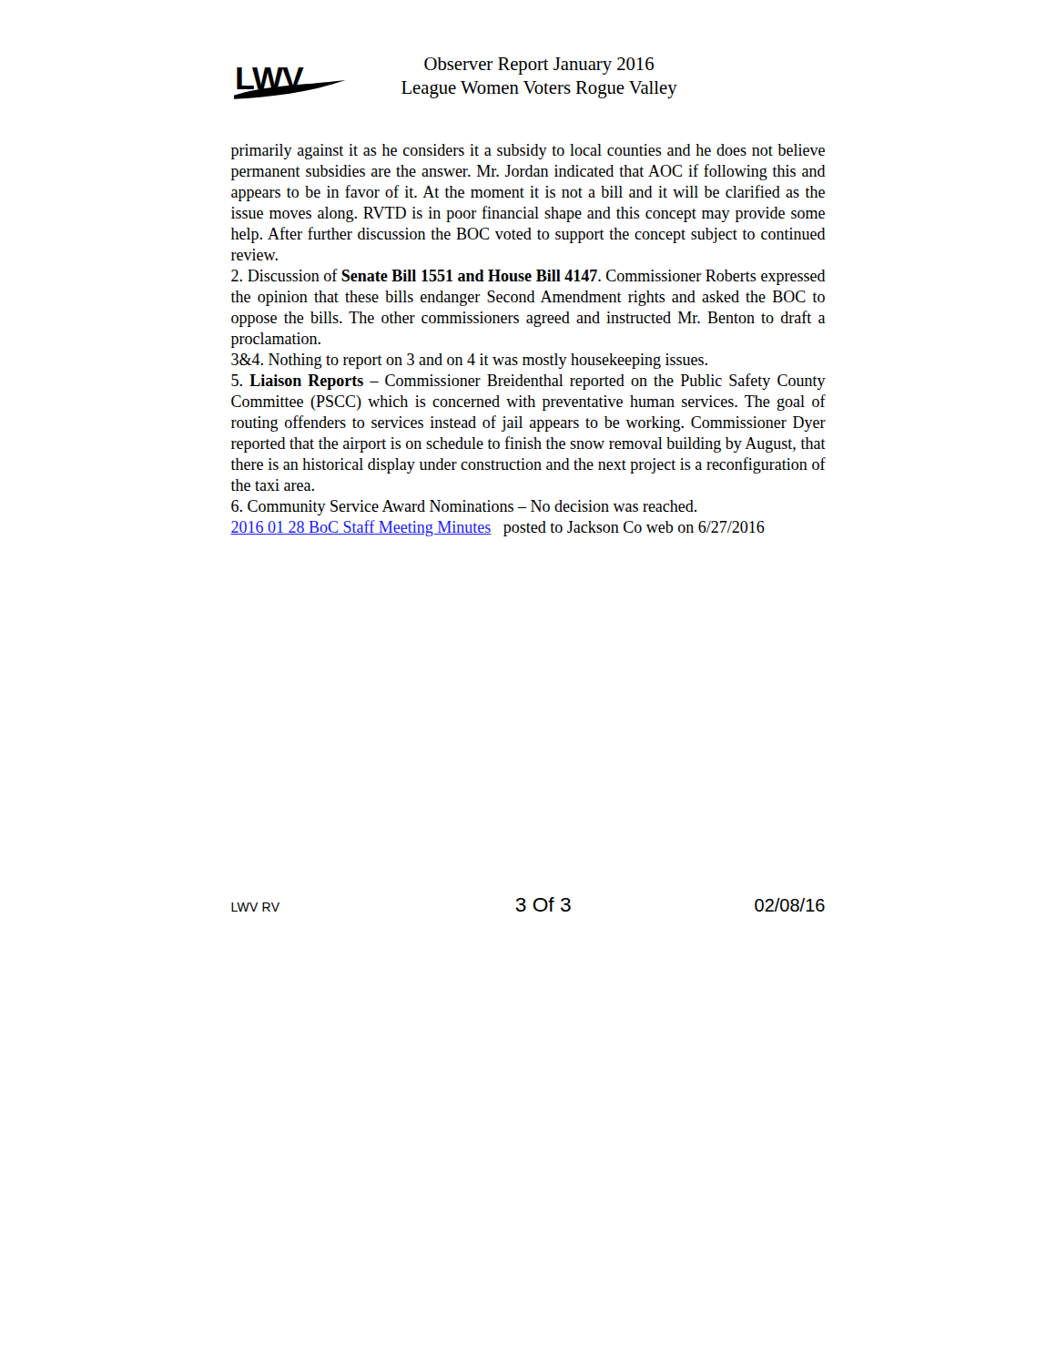LWV
Observer Report January 2016
League Women Voters Rogue Valley
primarily against it as he considers it a subsidy to local counties and he does not believe permanent subsidies are the answer. Mr. Jordan indicated that AOC if following this and appears to be in favor of it. At the moment it is not a bill and it will be clarified as the issue moves along. RVTD is in poor financial shape and this concept may provide some help. After further discussion the BOC voted to support the concept subject to continued review.
2. Discussion of Senate Bill 1551 and House Bill 4147. Commissioner Roberts expressed the opinion that these bills endanger Second Amendment rights and asked the BOC to oppose the bills. The other commissioners agreed and instructed Mr. Benton to draft a proclamation.
3&4. Nothing to report on 3 and on 4 it was mostly housekeeping issues.
5. Liaison Reports – Commissioner Breidenthal reported on the Public Safety County Committee (PSCC) which is concerned with preventative human services. The goal of routing offenders to services instead of jail appears to be working. Commissioner Dyer reported that the airport is on schedule to finish the snow removal building by August, that there is an historical display under construction and the next project is a reconfiguration of the taxi area.
6. Community Service Award Nominations – No decision was reached.
2016 01 28 BoC Staff Meeting Minutes posted to Jackson Co web on 6/27/2016
LWV RV
3 Of 3
02/08/16